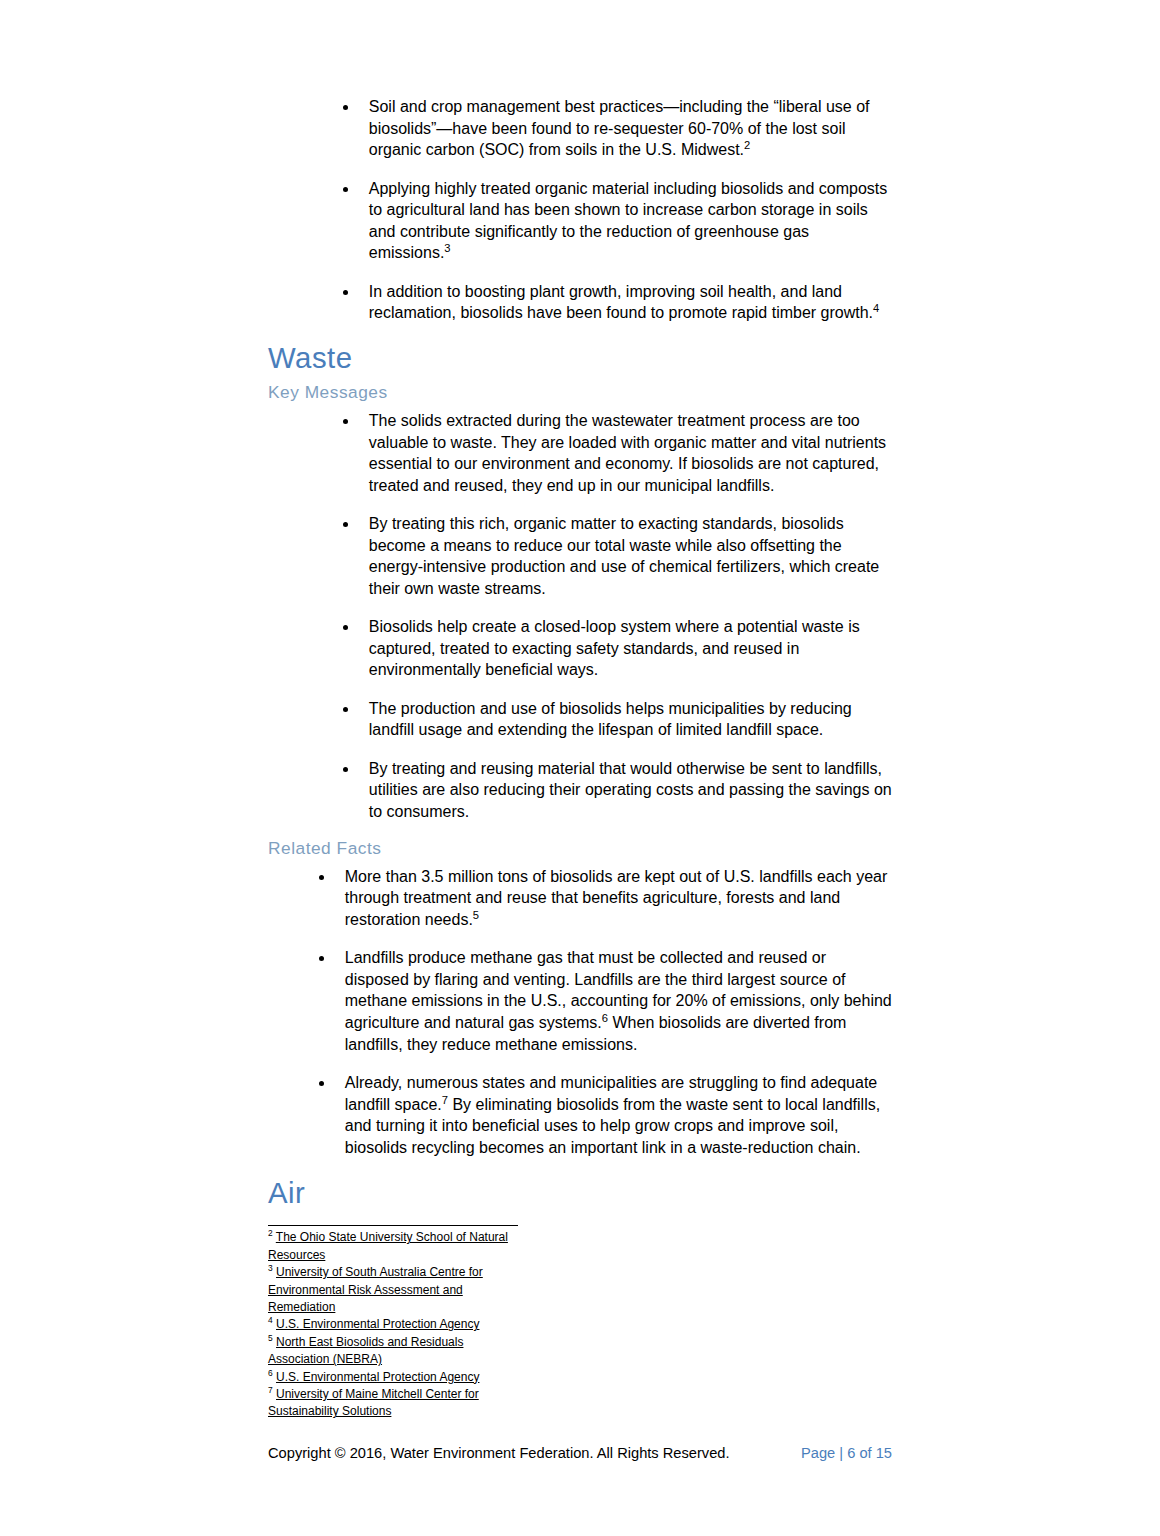Soil and crop management best practices—including the “liberal use of biosolids”—have been found to re-sequester 60-70% of the lost soil organic carbon (SOC) from soils in the U.S. Midwest.2
Applying highly treated organic material including biosolids and composts to agricultural land has been shown to increase carbon storage in soils and contribute significantly to the reduction of greenhouse gas emissions.3
In addition to boosting plant growth, improving soil health, and land reclamation, biosolids have been found to promote rapid timber growth.4
Waste
Key Messages
The solids extracted during the wastewater treatment process are too valuable to waste. They are loaded with organic matter and vital nutrients essential to our environment and economy. If biosolids are not captured, treated and reused, they end up in our municipal landfills.
By treating this rich, organic matter to exacting standards, biosolids become a means to reduce our total waste while also offsetting the energy-intensive production and use of chemical fertilizers, which create their own waste streams.
Biosolids help create a closed-loop system where a potential waste is captured, treated to exacting safety standards, and reused in environmentally beneficial ways.
The production and use of biosolids helps municipalities by reducing landfill usage and extending the lifespan of limited landfill space.
By treating and reusing material that would otherwise be sent to landfills, utilities are also reducing their operating costs and passing the savings on to consumers.
Related Facts
More than 3.5 million tons of biosolids are kept out of U.S. landfills each year through treatment and reuse that benefits agriculture, forests and land restoration needs.5
Landfills produce methane gas that must be collected and reused or disposed by flaring and venting. Landfills are the third largest source of methane emissions in the U.S., accounting for 20% of emissions, only behind agriculture and natural gas systems.6 When biosolids are diverted from landfills, they reduce methane emissions.
Already, numerous states and municipalities are struggling to find adequate landfill space.7 By eliminating biosolids from the waste sent to local landfills, and turning it into beneficial uses to help grow crops and improve soil, biosolids recycling becomes an important link in a waste-reduction chain.
Air
2 The Ohio State University School of Natural Resources
3 University of South Australia Centre for Environmental Risk Assessment and Remediation
4 U.S. Environmental Protection Agency
5 North East Biosolids and Residuals Association (NEBRA)
6 U.S. Environmental Protection Agency
7 University of Maine Mitchell Center for Sustainability Solutions
Copyright © 2016, Water Environment Federation. All Rights Reserved. Page | 6 of 15